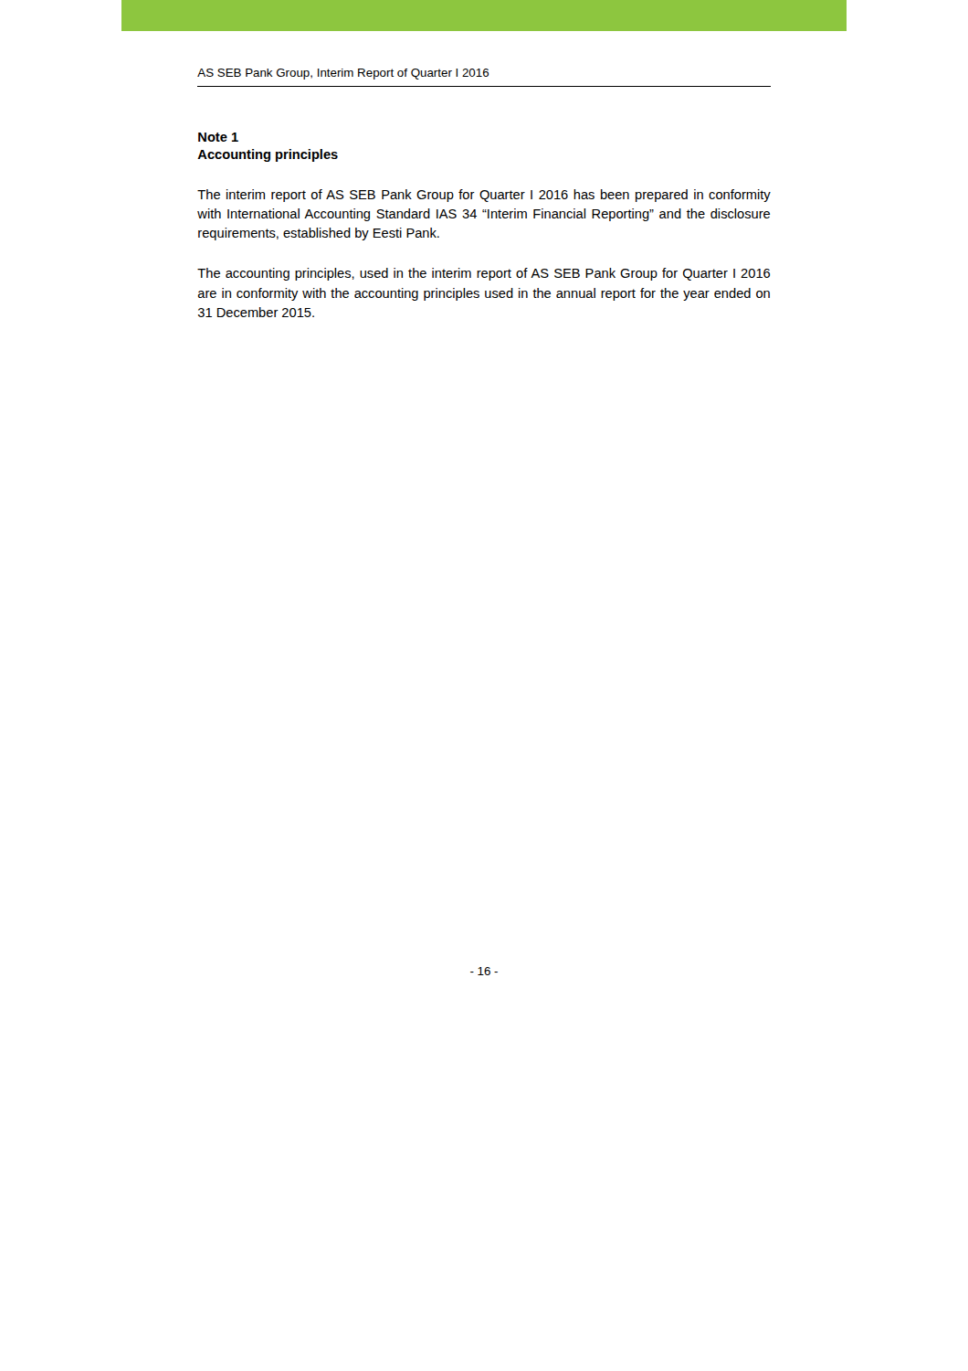AS SEB Pank Group, Interim Report of Quarter I 2016
Note 1
Accounting principles
The interim report of AS SEB Pank Group for Quarter I 2016 has been prepared in conformity with International Accounting Standard IAS 34 “Interim Financial Reporting” and the disclosure requirements, established by Eesti Pank.
The accounting principles, used in the interim report of AS SEB Pank Group for Quarter I 2016 are in conformity with the accounting principles used in the annual report for the year ended on 31 December 2015.
- 16 -